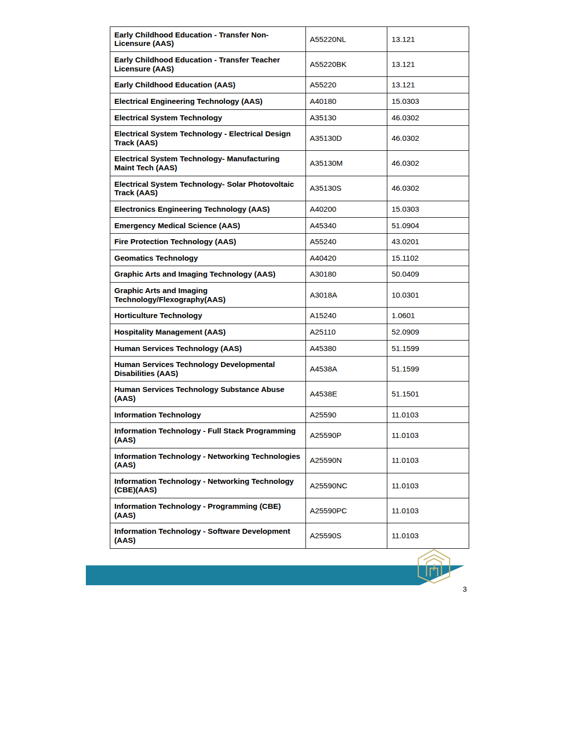| Early Childhood Education - Transfer Non-Licensure (AAS) | A55220NL | 13.121 |
| Early Childhood Education - Transfer Teacher Licensure (AAS) | A55220BK | 13.121 |
| Early Childhood Education (AAS) | A55220 | 13.121 |
| Electrical Engineering Technology (AAS) | A40180 | 15.0303 |
| Electrical System Technology | A35130 | 46.0302 |
| Electrical System Technology - Electrical Design Track (AAS) | A35130D | 46.0302 |
| Electrical System Technology- Manufacturing Maint Tech (AAS) | A35130M | 46.0302 |
| Electrical System Technology- Solar Photovoltaic Track (AAS) | A35130S | 46.0302 |
| Electronics Engineering Technology (AAS) | A40200 | 15.0303 |
| Emergency Medical Science (AAS) | A45340 | 51.0904 |
| Fire Protection Technology (AAS) | A55240 | 43.0201 |
| Geomatics Technology | A40420 | 15.1102 |
| Graphic Arts and Imaging Technology (AAS) | A30180 | 50.0409 |
| Graphic Arts and Imaging Technology/Flexography(AAS) | A3018A | 10.0301 |
| Horticulture Technology | A15240 | 1.0601 |
| Hospitality Management (AAS) | A25110 | 52.0909 |
| Human Services Technology (AAS) | A45380 | 51.1599 |
| Human Services Technology Developmental Disabilities (AAS) | A4538A | 51.1599 |
| Human Services Technology Substance Abuse (AAS) | A4538E | 51.1501 |
| Information Technology | A25590 | 11.0103 |
| Information Technology - Full Stack Programming (AAS) | A25590P | 11.0103 |
| Information Technology - Networking Technologies (AAS) | A25590N | 11.0103 |
| Information Technology - Networking Technology (CBE)(AAS) | A25590NC | 11.0103 |
| Information Technology - Programming (CBE) (AAS) | A25590PC | 11.0103 |
| Information Technology - Software Development (AAS) | A25590S | 11.0103 |
1
3